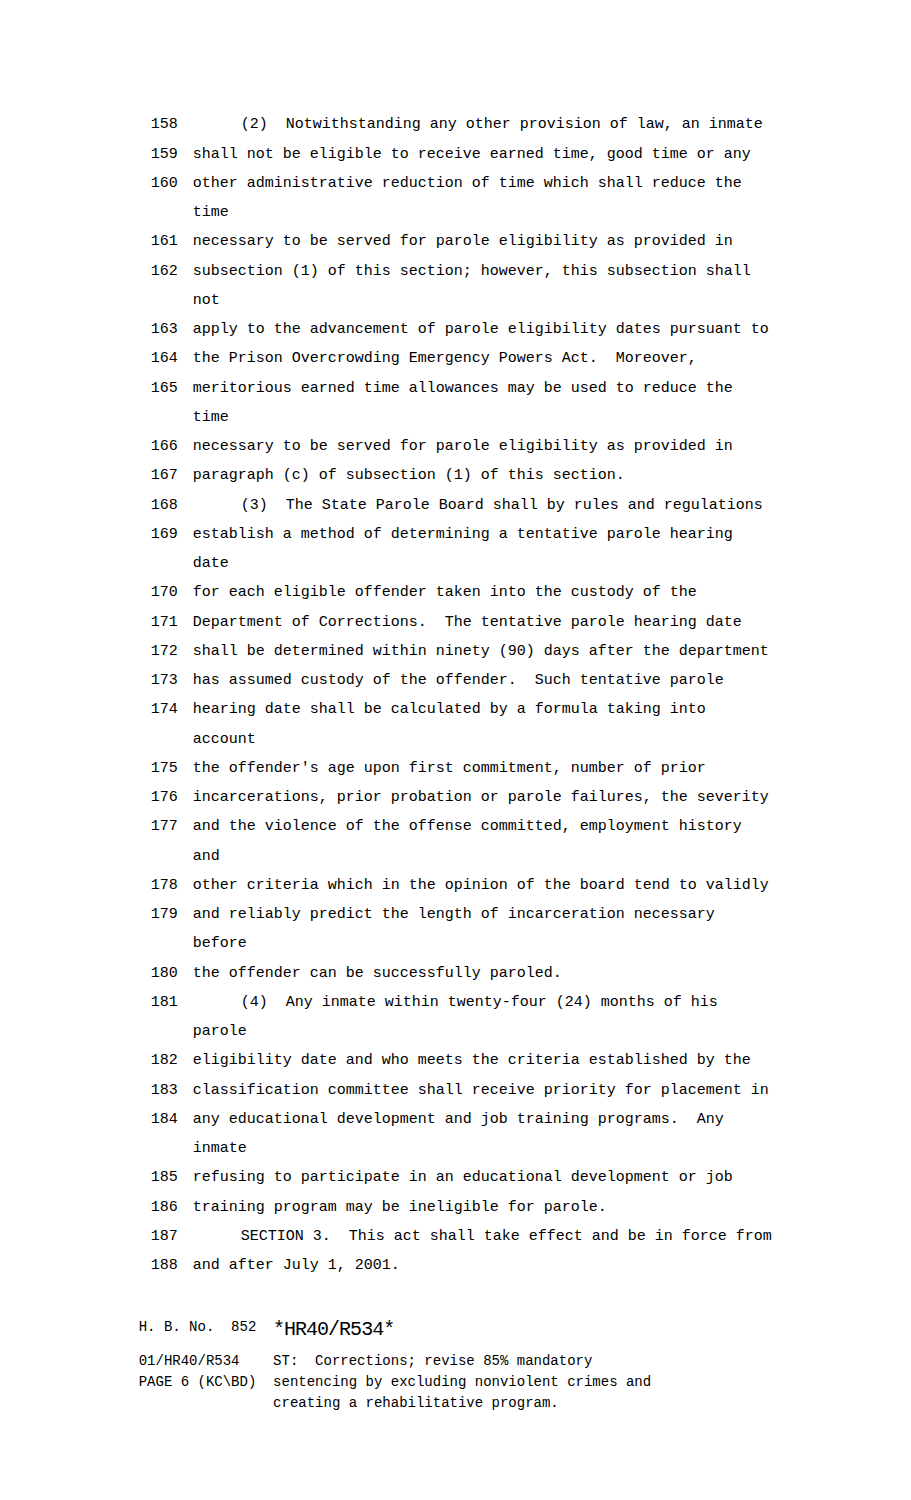(2) Notwithstanding any other provision of law, an inmate
shall not be eligible to receive earned time, good time or any
other administrative reduction of time which shall reduce the time
necessary to be served for parole eligibility as provided in
subsection (1) of this section; however, this subsection shall not
apply to the advancement of parole eligibility dates pursuant to
the Prison Overcrowding Emergency Powers Act. Moreover,
meritorious earned time allowances may be used to reduce the time
necessary to be served for parole eligibility as provided in
paragraph (c) of subsection (1) of this section.
(3) The State Parole Board shall by rules and regulations
establish a method of determining a tentative parole hearing date
for each eligible offender taken into the custody of the
Department of Corrections. The tentative parole hearing date
shall be determined within ninety (90) days after the department
has assumed custody of the offender. Such tentative parole
hearing date shall be calculated by a formula taking into account
the offender's age upon first commitment, number of prior
incarcerations, prior probation or parole failures, the severity
and the violence of the offense committed, employment history and
other criteria which in the opinion of the board tend to validly
and reliably predict the length of incarceration necessary before
the offender can be successfully paroled.
(4) Any inmate within twenty-four (24) months of his parole
eligibility date and who meets the criteria established by the
classification committee shall receive priority for placement in
any educational development and job training programs. Any inmate
refusing to participate in an educational development or job
training program may be ineligible for parole.
SECTION 3. This act shall take effect and be in force from
and after July 1, 2001.
H. B. No. 852
*HR40/R534*
01/HR40/R534 PAGE 6 (KC\BD)
ST: Corrections; revise 85% mandatory sentencing by excluding nonviolent crimes and creating a rehabilitative program.